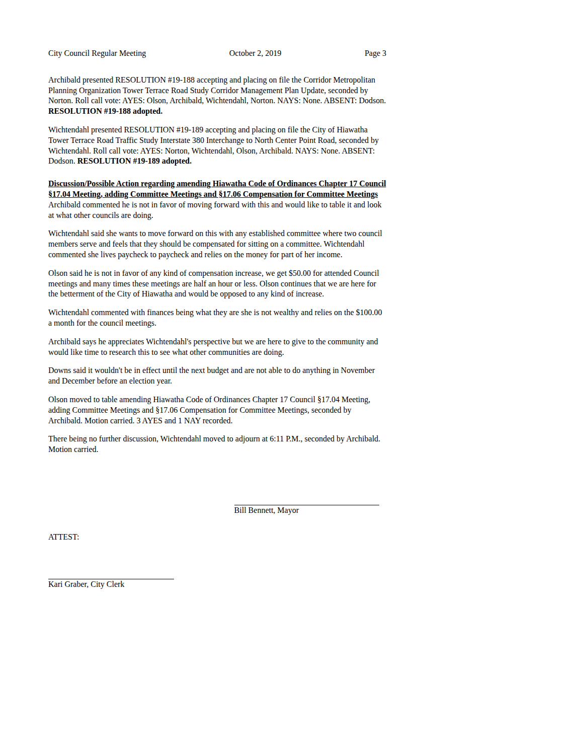City Council Regular Meeting October 2, 2019 Page 3
Archibald presented RESOLUTION #19-188 accepting and placing on file the Corridor Metropolitan Planning Organization Tower Terrace Road Study Corridor Management Plan Update, seconded by Norton. Roll call vote: AYES: Olson, Archibald, Wichtendahl, Norton. NAYS: None. ABSENT: Dodson. RESOLUTION #19-188 adopted.
Wichtendahl presented RESOLUTION #19-189 accepting and placing on file the City of Hiawatha Tower Terrace Road Traffic Study Interstate 380 Interchange to North Center Point Road, seconded by Wichtendahl. Roll call vote: AYES: Norton, Wichtendahl, Olson, Archibald. NAYS: None. ABSENT: Dodson. RESOLUTION #19-189 adopted.
Discussion/Possible Action regarding amending Hiawatha Code of Ordinances Chapter 17 Council §17.04 Meeting, adding Committee Meetings and §17.06 Compensation for Committee Meetings
Archibald commented he is not in favor of moving forward with this and would like to table it and look at what other councils are doing.
Wichtendahl said she wants to move forward on this with any established committee where two council members serve and feels that they should be compensated for sitting on a committee. Wichtendahl commented she lives paycheck to paycheck and relies on the money for part of her income.
Olson said he is not in favor of any kind of compensation increase, we get $50.00 for attended Council meetings and many times these meetings are half an hour or less. Olson continues that we are here for the betterment of the City of Hiawatha and would be opposed to any kind of increase.
Wichtendahl commented with finances being what they are she is not wealthy and relies on the $100.00 a month for the council meetings.
Archibald says he appreciates Wichtendahl's perspective but we are here to give to the community and would like time to research this to see what other communities are doing.
Downs said it wouldn't be in effect until the next budget and are not able to do anything in November and December before an election year.
Olson moved to table amending Hiawatha Code of Ordinances Chapter 17 Council §17.04 Meeting, adding Committee Meetings and §17.06 Compensation for Committee Meetings, seconded by Archibald. Motion carried. 3 AYES and 1 NAY recorded.
There being no further discussion, Wichtendahl moved to adjourn at 6:11 P.M., seconded by Archibald. Motion carried.
Bill Bennett, Mayor
ATTEST:
Kari Graber, City Clerk